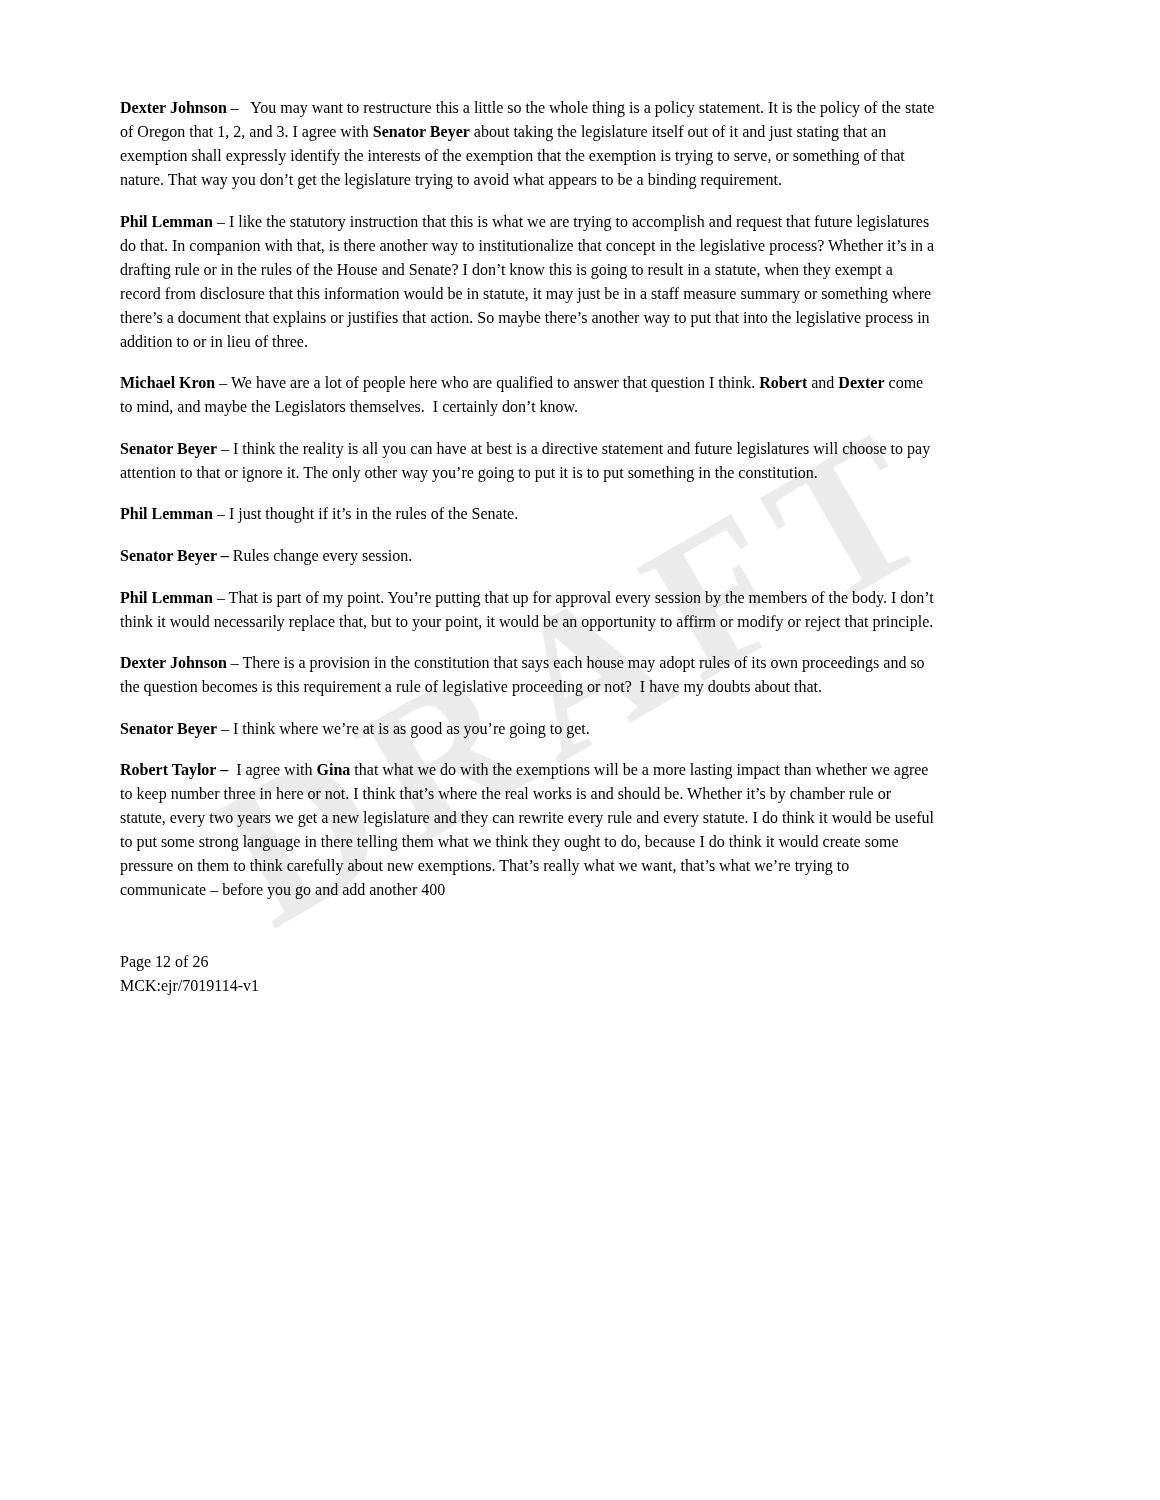DRAFT
Dexter Johnson – You may want to restructure this a little so the whole thing is a policy statement. It is the policy of the state of Oregon that 1, 2, and 3. I agree with Senator Beyer about taking the legislature itself out of it and just stating that an exemption shall expressly identify the interests of the exemption that the exemption is trying to serve, or something of that nature. That way you don’t get the legislature trying to avoid what appears to be a binding requirement.
Phil Lemman – I like the statutory instruction that this is what we are trying to accomplish and request that future legislatures do that. In companion with that, is there another way to institutionalize that concept in the legislative process? Whether it’s in a drafting rule or in the rules of the House and Senate? I don’t know this is going to result in a statute, when they exempt a record from disclosure that this information would be in statute, it may just be in a staff measure summary or something where there’s a document that explains or justifies that action. So maybe there’s another way to put that into the legislative process in addition to or in lieu of three.
Michael Kron – We have are a lot of people here who are qualified to answer that question I think. Robert and Dexter come to mind, and maybe the Legislators themselves. I certainly don’t know.
Senator Beyer – I think the reality is all you can have at best is a directive statement and future legislatures will choose to pay attention to that or ignore it. The only other way you’re going to put it is to put something in the constitution.
Phil Lemman – I just thought if it’s in the rules of the Senate.
Senator Beyer – Rules change every session.
Phil Lemman – That is part of my point. You’re putting that up for approval every session by the members of the body. I don’t think it would necessarily replace that, but to your point, it would be an opportunity to affirm or modify or reject that principle.
Dexter Johnson – There is a provision in the constitution that says each house may adopt rules of its own proceedings and so the question becomes is this requirement a rule of legislative proceeding or not? I have my doubts about that.
Senator Beyer – I think where we’re at is as good as you’re going to get.
Robert Taylor – I agree with Gina that what we do with the exemptions will be a more lasting impact than whether we agree to keep number three in here or not. I think that’s where the real works is and should be. Whether it’s by chamber rule or statute, every two years we get a new legislature and they can rewrite every rule and every statute. I do think it would be useful to put some strong language in there telling them what we think they ought to do, because I do think it would create some pressure on them to think carefully about new exemptions. That’s really what we want, that’s what we’re trying to communicate – before you go and add another 400
Page 12 of 26
MCK:ejr/7019114-v1